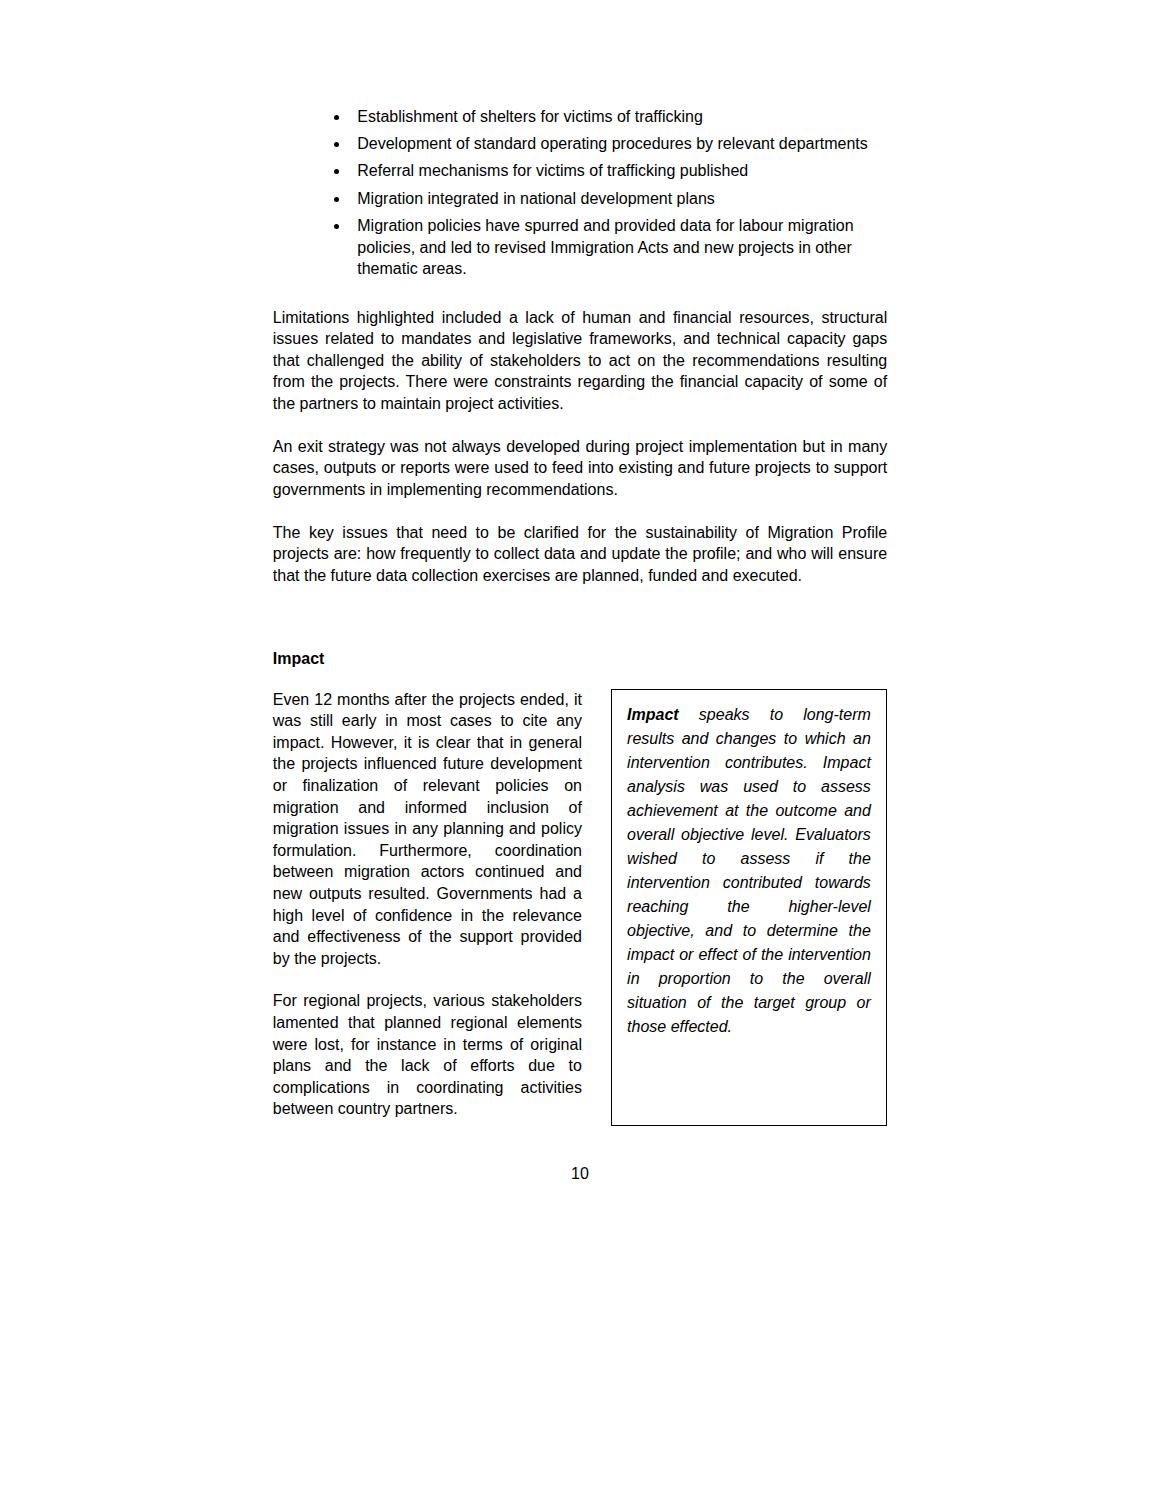Establishment of shelters for victims of trafficking
Development of standard operating procedures by relevant departments
Referral mechanisms for victims of trafficking published
Migration integrated in national development plans
Migration policies have spurred and provided data for labour migration policies, and led to revised Immigration Acts and new projects in other thematic areas.
Limitations highlighted included a lack of human and financial resources, structural issues related to mandates and legislative frameworks, and technical capacity gaps that challenged the ability of stakeholders to act on the recommendations resulting from the projects. There were constraints regarding the financial capacity of some of the partners to maintain project activities.
An exit strategy was not always developed during project implementation but in many cases, outputs or reports were used to feed into existing and future projects to support governments in implementing recommendations.
The key issues that need to be clarified for the sustainability of Migration Profile projects are: how frequently to collect data and update the profile; and who will ensure that the future data collection exercises are planned, funded and executed.
Impact
Even 12 months after the projects ended, it was still early in most cases to cite any impact. However, it is clear that in general the projects influenced future development or finalization of relevant policies on migration and informed inclusion of migration issues in any planning and policy formulation. Furthermore, coordination between migration actors continued and new outputs resulted. Governments had a high level of confidence in the relevance and effectiveness of the support provided by the projects.
For regional projects, various stakeholders lamented that planned regional elements were lost, for instance in terms of original plans and the lack of efforts due to complications in coordinating activities between country partners.
Impact speaks to long-term results and changes to which an intervention contributes. Impact analysis was used to assess achievement at the outcome and overall objective level. Evaluators wished to assess if the intervention contributed towards reaching the higher-level objective, and to determine the impact or effect of the intervention in proportion to the overall situation of the target group or those effected.
10